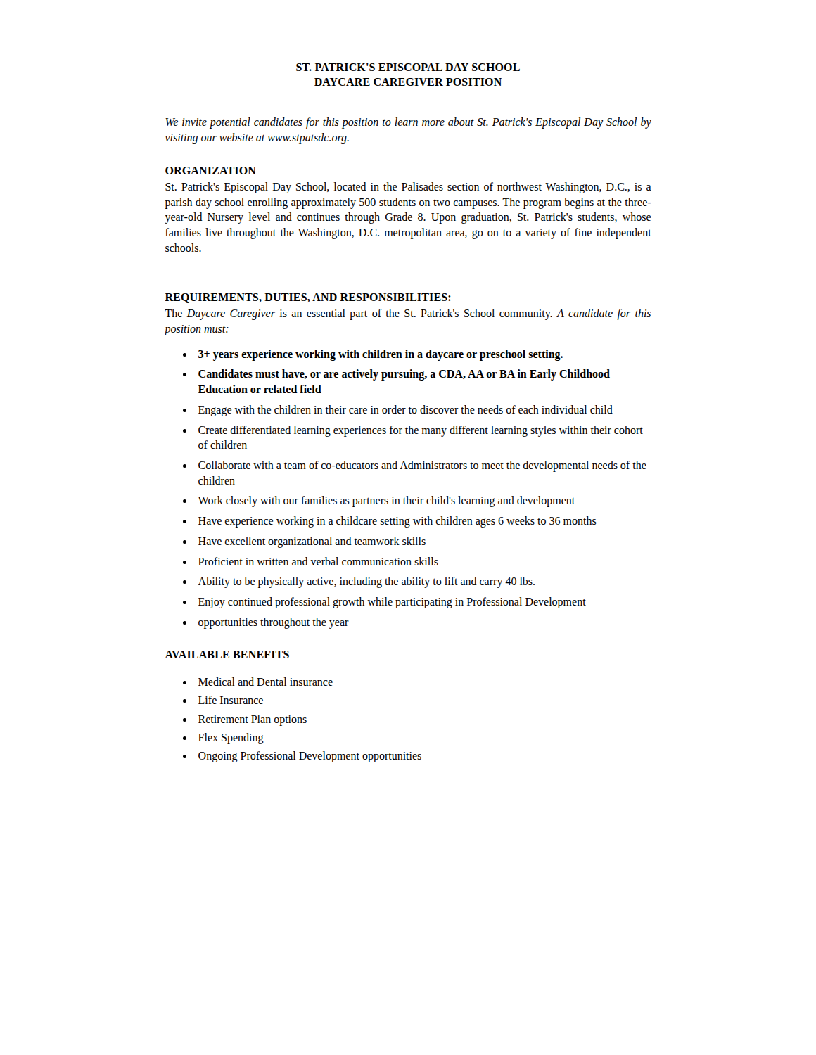ST. PATRICK'S EPISCOPAL DAY SCHOOL DAYCARE CAREGIVER POSITION
We invite potential candidates for this position to learn more about St. Patrick's Episcopal Day School by visiting our website at www.stpatsdc.org.
ORGANIZATION
St. Patrick's Episcopal Day School, located in the Palisades section of northwest Washington, D.C., is a parish day school enrolling approximately 500 students on two campuses. The program begins at the three-year-old Nursery level and continues through Grade 8. Upon graduation, St. Patrick's students, whose families live throughout the Washington, D.C. metropolitan area, go on to a variety of fine independent schools.
REQUIREMENTS, DUTIES, AND RESPONSIBILITIES:
The Daycare Caregiver is an essential part of the St. Patrick's School community. A candidate for this position must:
3+ years experience working with children in a daycare or preschool setting.
Candidates must have, or are actively pursuing, a CDA, AA or BA in Early Childhood Education or related field
Engage with the children in their care in order to discover the needs of each individual child
Create differentiated learning experiences for the many different learning styles within their cohort of children
Collaborate with a team of co-educators and Administrators to meet the developmental needs of the children
Work closely with our families as partners in their child's learning and development
Have experience working in a childcare setting with children ages 6 weeks to 36 months
Have excellent organizational and teamwork skills
Proficient in written and verbal communication skills
Ability to be physically active, including the ability to lift and carry 40 lbs.
Enjoy continued professional growth while participating in Professional Development
opportunities throughout the year
AVAILABLE BENEFITS
Medical and Dental insurance
Life Insurance
Retirement Plan options
Flex Spending
Ongoing Professional Development opportunities